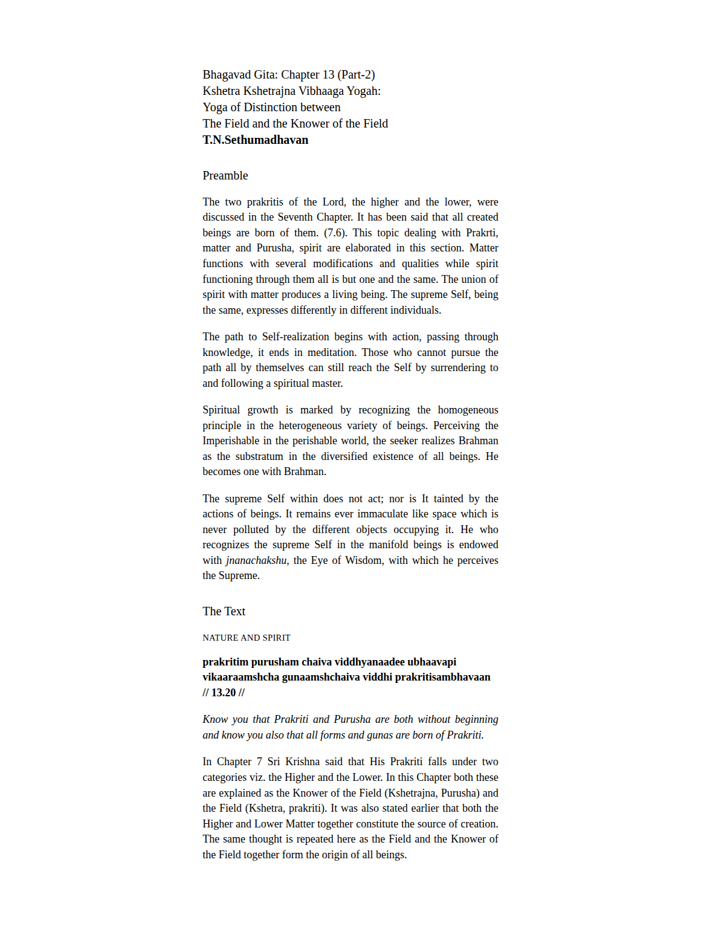Bhagavad Gita: Chapter 13 (Part-2)
Kshetra Kshetrajna Vibhaaga Yogah:
Yoga of Distinction between
The Field and the Knower of the Field
T.N.Sethumadhavan
Preamble
The two prakritis of the Lord, the higher and the lower, were discussed in the Seventh Chapter. It has been said that all created beings are born of them. (7.6). This topic dealing with Prakrti, matter and Purusha, spirit are elaborated in this section. Matter functions with several modifications and qualities while spirit functioning through them all is but one and the same. The union of spirit with matter produces a living being. The supreme Self, being the same, expresses differently in different individuals.
The path to Self-realization begins with action, passing through knowledge, it ends in meditation. Those who cannot pursue the path all by themselves can still reach the Self by surrendering to and following a spiritual master.
Spiritual growth is marked by recognizing the homogeneous principle in the heterogeneous variety of beings. Perceiving the Imperishable in the perishable world, the seeker realizes Brahman as the substratum in the diversified existence of all beings. He becomes one with Brahman.
The supreme Self within does not act; nor is It tainted by the actions of beings. It remains ever immaculate like space which is never polluted by the different objects occupying it. He who recognizes the supreme Self in the manifold beings is endowed with jnanachakshu, the Eye of Wisdom, with which he perceives the Supreme.
The Text
NATURE AND SPIRIT
prakritim purusham chaiva viddhyanaadee ubhaavapi
vikaaraamshcha gunaamshchaiva viddhi prakritisambhavaan // 13.20 //
Know you that Prakriti and Purusha are both without beginning and know you also that all forms and gunas are born of Prakriti.
In Chapter 7 Sri Krishna said that His Prakriti falls under two categories viz. the Higher and the Lower. In this Chapter both these are explained as the Knower of the Field (Kshetrajna, Purusha) and the Field (Kshetra, prakriti). It was also stated earlier that both the Higher and Lower Matter together constitute the source of creation. The same thought is repeated here as the Field and the Knower of the Field together form the origin of all beings.